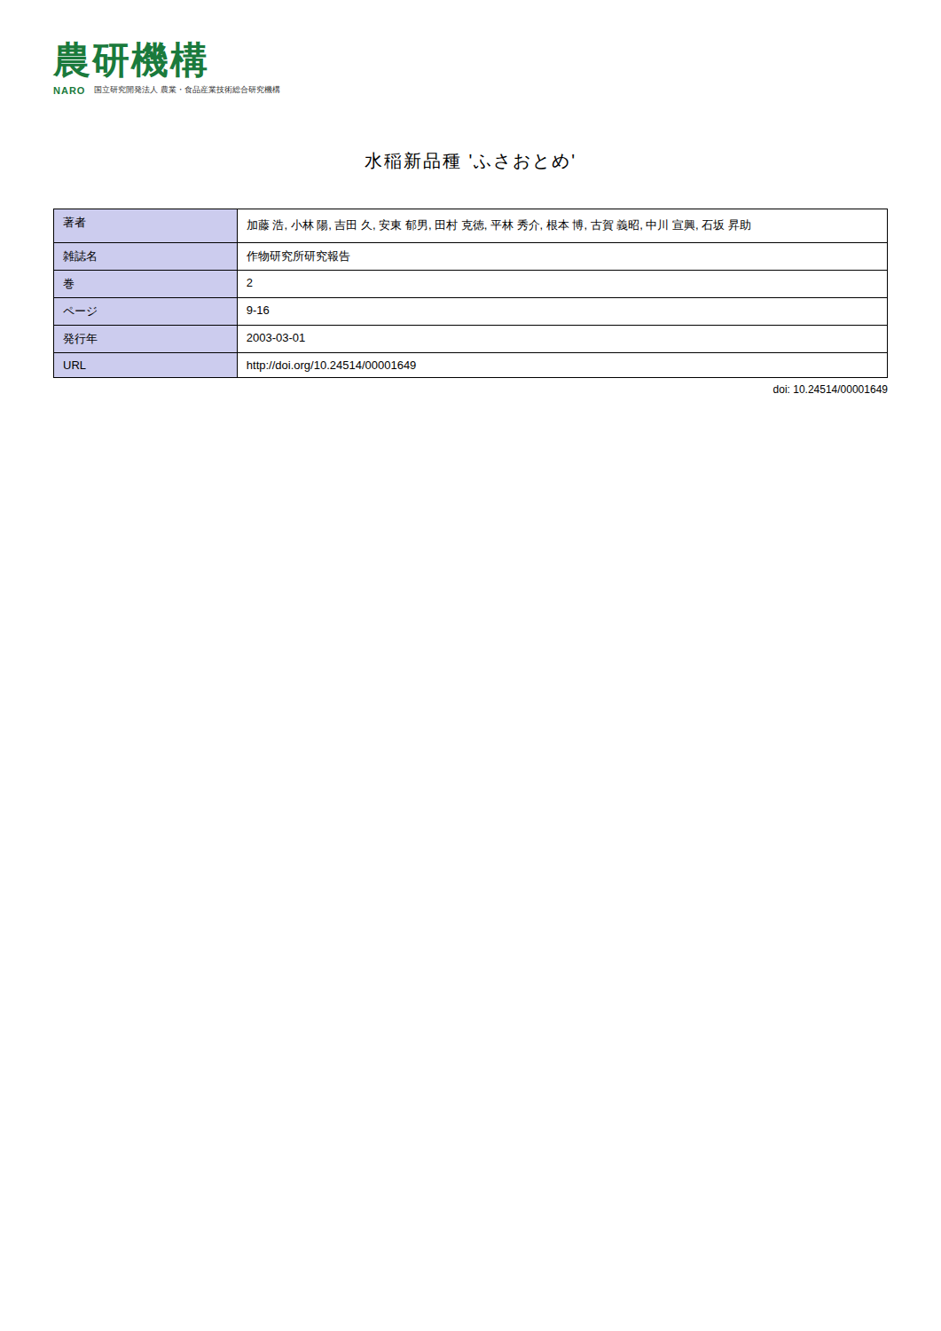農研機構
NARO 国立研究開発法人 農業・食品産業技術総合研究機構
水稲新品種 'ふさおとめ'
| 著者 | 加藤 浩, 小林 陽, 吉田 久, 安東 郁男, 田村 克徳, 平林 秀介, 根本 博, 古賀 義昭, 中川 宣興, 石坂 昇助 |
| 雑誌名 | 作物研究所研究報告 |
| 巻 | 2 |
| ページ | 9-16 |
| 発行年 | 2003-03-01 |
| URL | http://doi.org/10.24514/00001649 |
doi: 10.24514/00001649